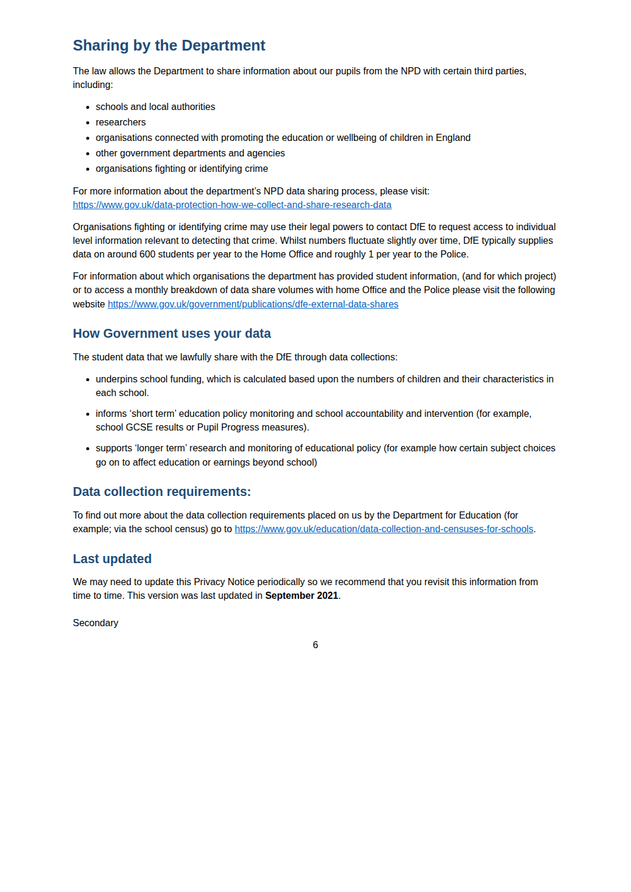Sharing by the Department
The law allows the Department to share information about our pupils from the NPD with certain third parties, including:
schools and local authorities
researchers
organisations connected with promoting the education or wellbeing of children in England
other government departments and agencies
organisations fighting or identifying crime
For more information about the department’s NPD data sharing process, please visit:
https://www.gov.uk/data-protection-how-we-collect-and-share-research-data
Organisations fighting or identifying crime may use their legal powers to contact DfE to request access to individual level information relevant to detecting that crime. Whilst numbers fluctuate slightly over time, DfE typically supplies data on around 600 students per year to the Home Office and roughly 1 per year to the Police.
For information about which organisations the department has provided student information, (and for which project) or to access a monthly breakdown of data share volumes with home Office and the Police please visit the following website https://www.gov.uk/government/publications/dfe-external-data-shares
How Government uses your data
The student data that we lawfully share with the DfE through data collections:
underpins school funding, which is calculated based upon the numbers of children and their characteristics in each school.
informs ‘short term’ education policy monitoring and school accountability and intervention (for example, school GCSE results or Pupil Progress measures).
supports ‘longer term’ research and monitoring of educational policy (for example how certain subject choices go on to affect education or earnings beyond school)
Data collection requirements:
To find out more about the data collection requirements placed on us by the Department for Education (for example; via the school census) go to https://www.gov.uk/education/data-collection-and-censuses-for-schools.
Last updated
We may need to update this Privacy Notice periodically so we recommend that you revisit this information from time to time. This version was last updated in September 2021.
Secondary
6